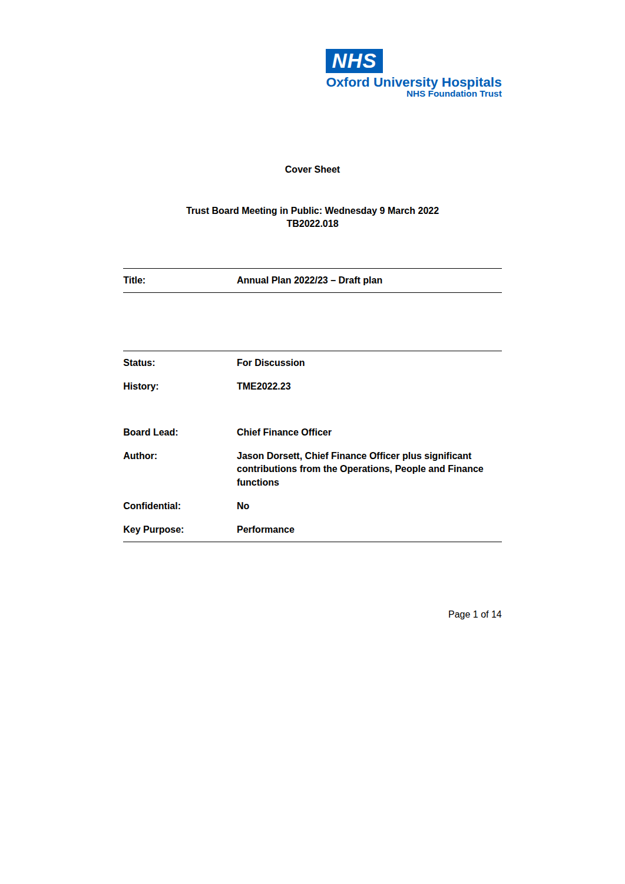NHS
Oxford University Hospitals NHS Foundation Trust
Cover Sheet
Trust Board Meeting in Public: Wednesday 9 March 2022
TB2022.018
| Title: | Annual Plan 2022/23 – Draft plan |
| Status: | For Discussion |
| History: | TME2022.23 |
| Board Lead: | Chief Finance Officer |
| Author: | Jason Dorsett, Chief Finance Officer plus significant contributions from the Operations, People and Finance functions |
| Confidential: | No |
| Key Purpose: | Performance |
Page 1 of 14